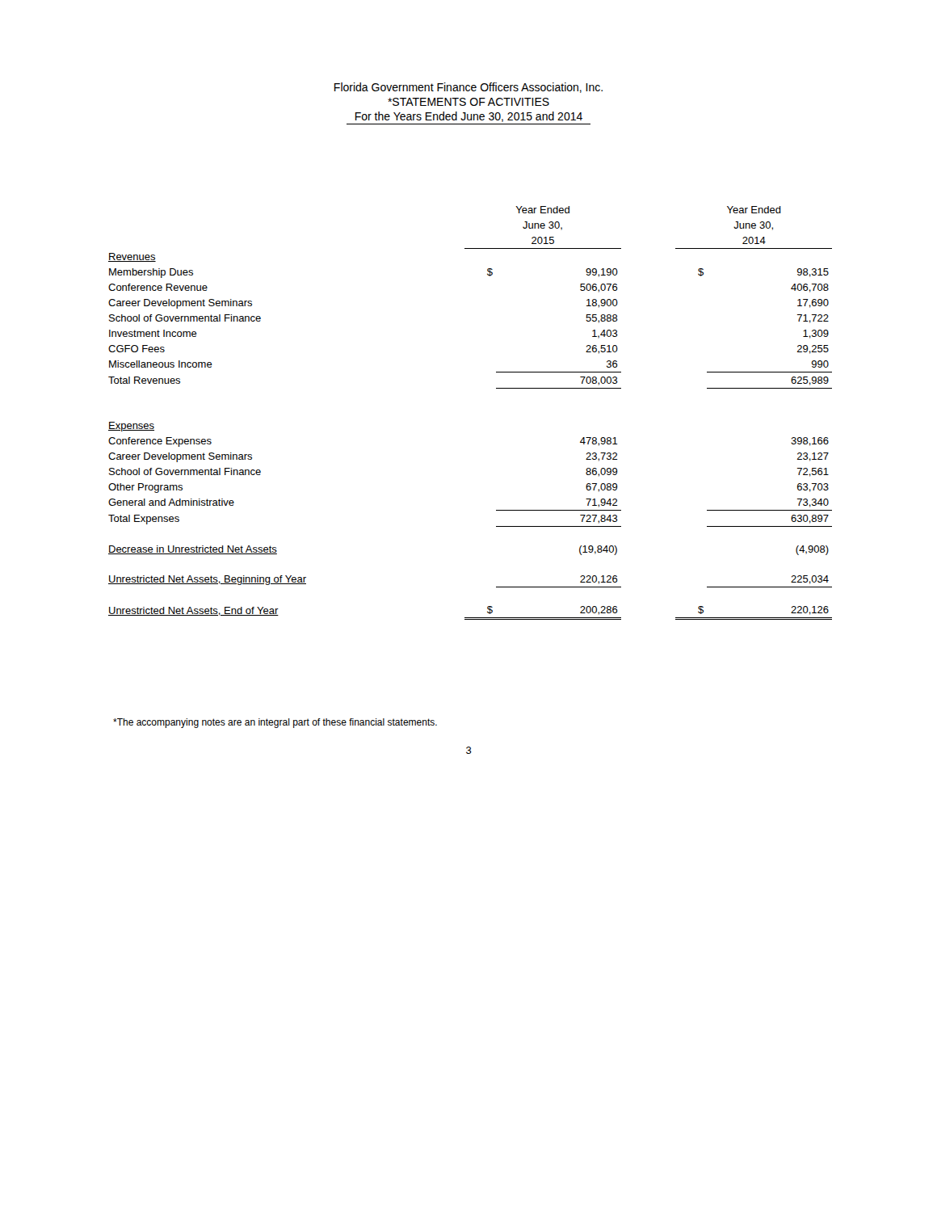Florida Government Finance Officers Association, Inc.
*STATEMENTS OF ACTIVITIES
For the Years Ended June 30, 2015 and 2014
| | Year Ended | | Year Ended |
| | June 30, | | June 30, |
| | 2015 | | 2014 |
| Revenues | | | | | |
| Membership Dues | $ | 99,190 | | $ | 98,315 |
| Conference Revenue | | 506,076 | | | 406,708 |
| Career Development Seminars | | 18,900 | | | 17,690 |
| School of Governmental Finance | | 55,888 | | | 71,722 |
| Investment Income | | 1,403 | | | 1,309 |
| CGFO Fees | | 26,510 | | | 29,255 |
| Miscellaneous Income | | 36 | | | 990 |
| Total Revenues | | 708,003 | | | 625,989 |
| Expenses | | | | | |
| Conference Expenses | | 478,981 | | | 398,166 |
| Career Development Seminars | | 23,732 | | | 23,127 |
| School of Governmental Finance | | 86,099 | | | 72,561 |
| Other Programs | | 67,089 | | | 63,703 |
| General and Administrative | | 71,942 | | | 73,340 |
| Total Expenses | | 727,843 | | | 630,897 |
| Decrease in Unrestricted Net Assets | | (19,840) | | | (4,908) |
| Unrestricted Net Assets, Beginning of Year | | 220,126 | | | 225,034 |
| Unrestricted Net Assets, End of Year | $ | 200,286 | | $ | 220,126 |
*The accompanying notes are an integral part of these financial statements.
3